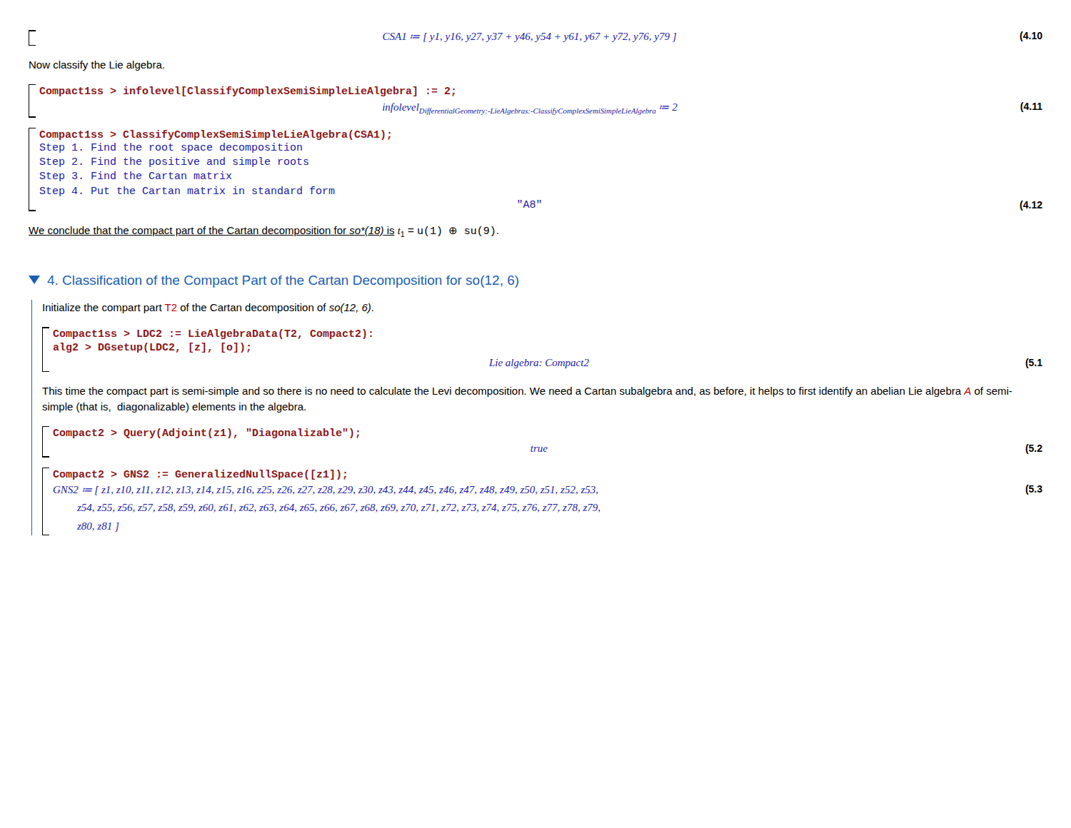(4.10 CSA1 ≔ [ y1, y16, y27, y37 + y46, y54 + y61, y67 + y72, y76, y79 ]
Now classify the Lie algebra.
Compact1ss > infolevel[ClassifyComplexSemiSimpleLieAlgebra] := 2;
(4.11 infolevelDifferentialGeometry:-LieAlgebras:-ClassifyComplexSemiSimpleLieAlgebra ≔ 2
Compact1ss > ClassifyComplexSemiSimpleLieAlgebra(CSA1);
Step 1. Find the root space decomposition
Step 2. Find the positive and simple roots
Step 3. Find the Cartan matrix
Step 4. Put the Cartan matrix in standard form
(4.12 "A8"
We conclude that the compact part of the Cartan decomposition for so*(18) is t1 = u(1) ⊕ su(9).
4. Classification of the Compact Part of the Cartan Decomposition for so(12, 6)
Initialize the compart part T2 of the Cartan decomposition of so(12, 6).
Compact1ss > LDC2 := LieAlgebraData(T2, Compact2):
alg2 > DGsetup(LDC2, [z], [o]);
(5.1 Lie algebra: Compact2
This time the compact part is semi-simple and so there is no need to calculate the Levi decomposition. We need a Cartan subalgebra and, as before, it helps to first identify an abelian Lie algebra A of semi-simple (that is, diagonalizable) elements in the algebra.
Compact2 > Query(Adjoint(z1), "Diagonalizable");
(5.2 true
Compact2 > GNS2 := GeneralizedNullSpace([z1]);
(5.3 GNS2 ≔ [ z1, z10, z11, z12, z13, z14, z15, z16, z25, z26, z27, z28, z29, z30, z43, z44, z45, z46, z47, z48, z49, z50, z51, z52, z53,
z54, z55, z56, z57, z58, z59, z60, z61, z62, z63, z64, z65, z66, z67, z68, z69, z70, z71, z72, z73, z74, z75, z76, z77, z78, z79,
z80, z81 ]